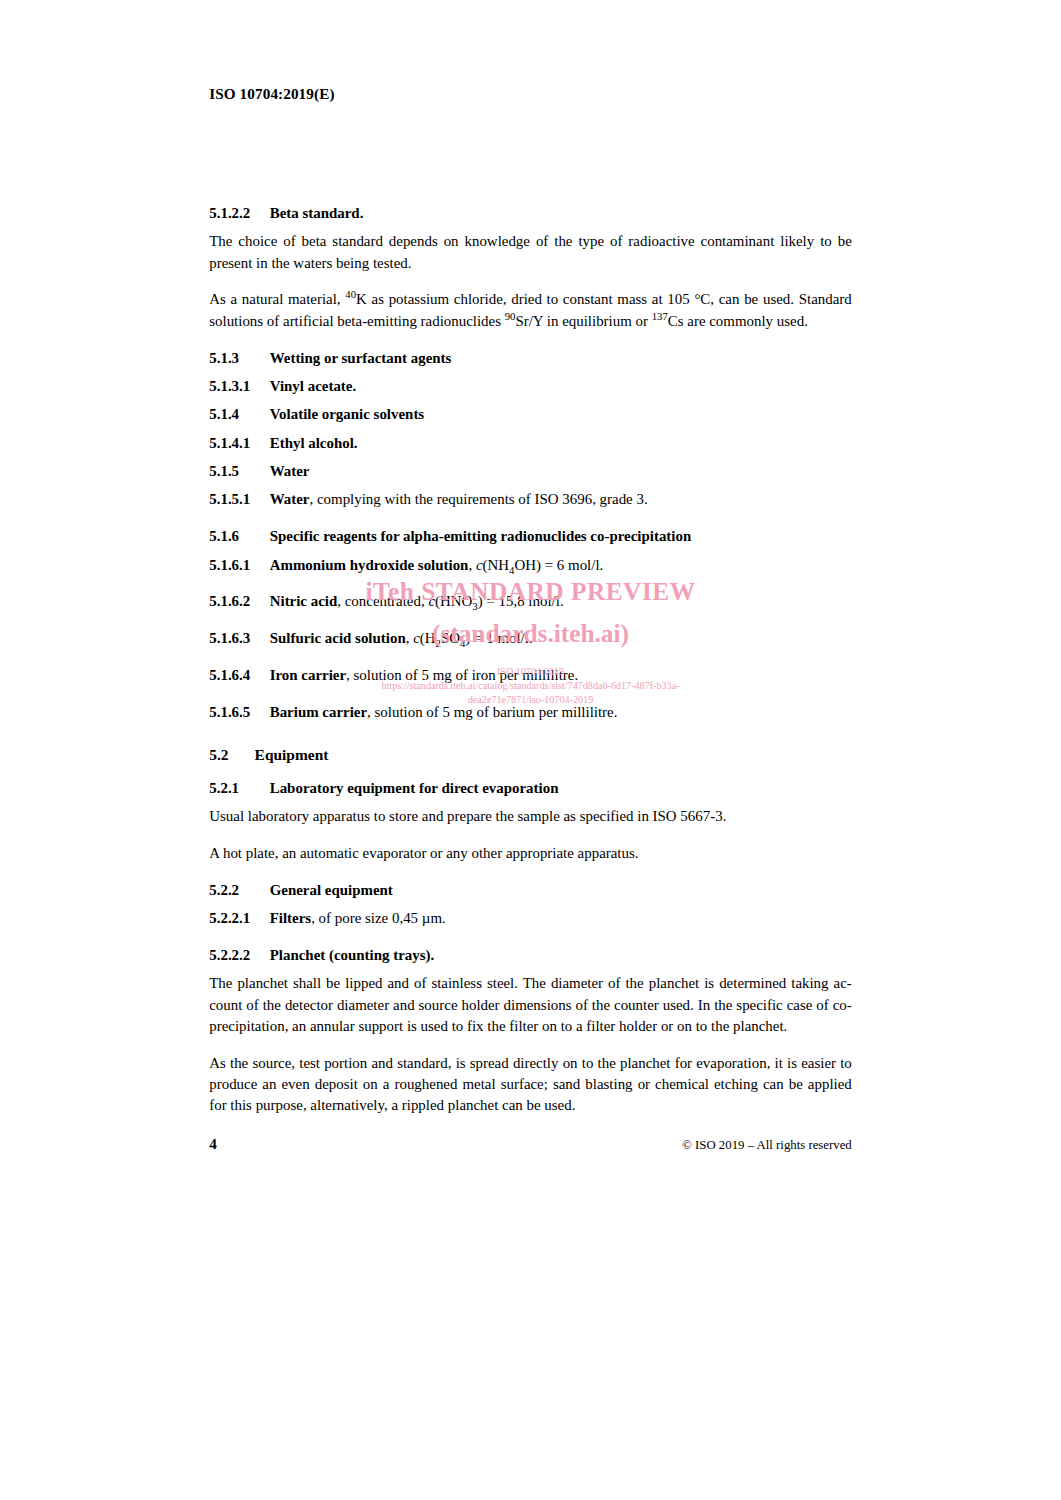ISO 10704:2019(E)
5.1.2.2 Beta standard.
The choice of beta standard depends on knowledge of the type of radioactive contaminant likely to be present in the waters being tested.
As a natural material, 40K as potassium chloride, dried to constant mass at 105 °C, can be used. Standard solutions of artificial beta-emitting radionuclides 90Sr/Y in equilibrium or 137Cs are commonly used.
5.1.3 Wetting or surfactant agents
5.1.3.1 Vinyl acetate.
5.1.4 Volatile organic solvents
5.1.4.1 Ethyl alcohol.
5.1.5 Water
5.1.5.1 Water, complying with the requirements of ISO 3696, grade 3.
5.1.6 Specific reagents for alpha-emitting radionuclides co-precipitation
5.1.6.1 Ammonium hydroxide solution, c(NH4OH) = 6 mol/l.
5.1.6.2 Nitric acid, concentrated, c(HNO3) = 15,8 mol/l.
5.1.6.3 Sulfuric acid solution, c(H2SO4) = 1 mol/l.
5.1.6.4 Iron carrier, solution of 5 mg of iron per millilitre.
5.1.6.5 Barium carrier, solution of 5 mg of barium per millilitre.
5.2 Equipment
5.2.1 Laboratory equipment for direct evaporation
Usual laboratory apparatus to store and prepare the sample as specified in ISO 5667-3.
A hot plate, an automatic evaporator or any other appropriate apparatus.
5.2.2 General equipment
5.2.2.1 Filters, of pore size 0,45 µm.
5.2.2.2 Planchet (counting trays).
The planchet shall be lipped and of stainless steel. The diameter of the planchet is determined taking account of the detector diameter and source holder dimensions of the counter used. In the specific case of co-precipitation, an annular support is used to fix the filter on to a filter holder or on to the planchet.
As the source, test portion and standard, is spread directly on to the planchet for evaporation, it is easier to produce an even deposit on a roughened metal surface; sand blasting or chemical etching can be applied for this purpose, alternatively, a rippled planchet can be used.
iTeh STANDARD PREVIEW
(standards.iteh.ai)
ISO 10704:2019
https://standards.iteh.ai/catalog/standards/sist/747d8da6-6d17-487f-b33a-
dea2e71e7871/iso-10704-2019
4 © ISO 2019 – All rights reserved